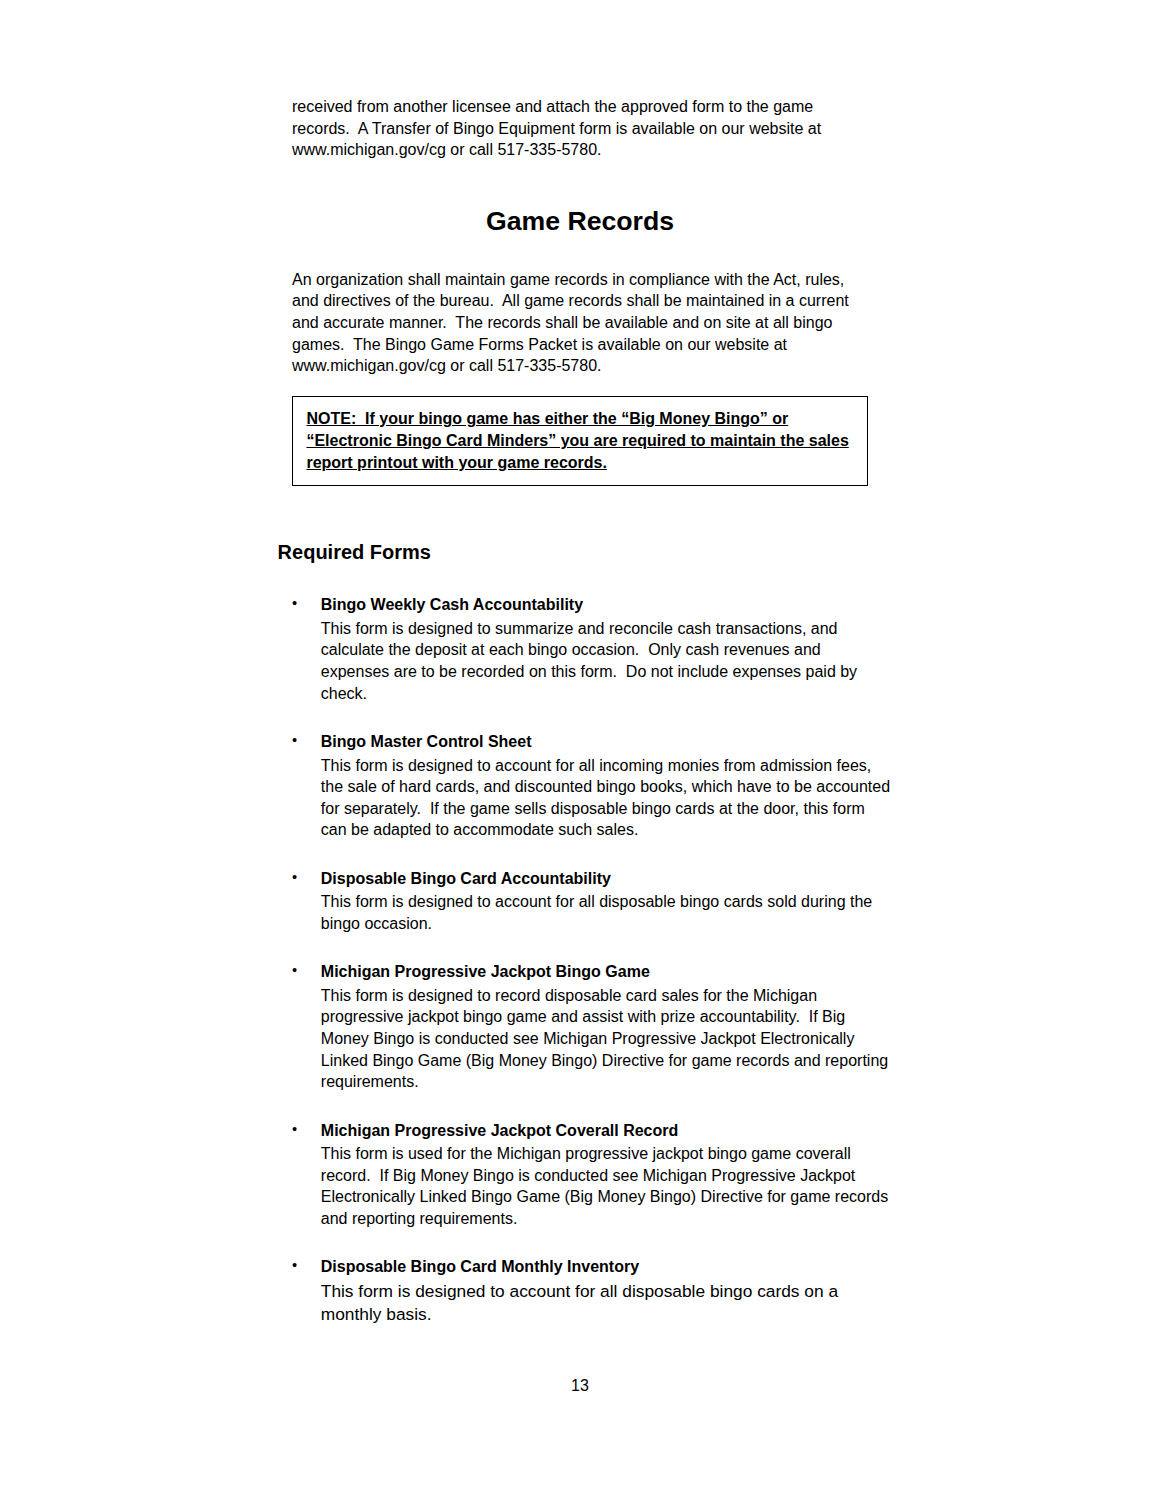received from another licensee and attach the approved form to the game records. A Transfer of Bingo Equipment form is available on our website at www.michigan.gov/cg or call 517-335-5780.
Game Records
An organization shall maintain game records in compliance with the Act, rules, and directives of the bureau. All game records shall be maintained in a current and accurate manner. The records shall be available and on site at all bingo games. The Bingo Game Forms Packet is available on our website at www.michigan.gov/cg or call 517-335-5780.
NOTE: If your bingo game has either the “Big Money Bingo” or “Electronic Bingo Card Minders” you are required to maintain the sales report printout with your game records.
Required Forms
• Bingo Weekly Cash Accountability This form is designed to summarize and reconcile cash transactions, and calculate the deposit at each bingo occasion. Only cash revenues and expenses are to be recorded on this form. Do not include expenses paid by check.
• Bingo Master Control Sheet This form is designed to account for all incoming monies from admission fees, the sale of hard cards, and discounted bingo books, which have to be accounted for separately. If the game sells disposable bingo cards at the door, this form can be adapted to accommodate such sales.
• Disposable Bingo Card Accountability This form is designed to account for all disposable bingo cards sold during the bingo occasion.
• Michigan Progressive Jackpot Bingo Game This form is designed to record disposable card sales for the Michigan progressive jackpot bingo game and assist with prize accountability. If Big Money Bingo is conducted see Michigan Progressive Jackpot Electronically Linked Bingo Game (Big Money Bingo) Directive for game records and reporting requirements.
• Michigan Progressive Jackpot Coverall Record This form is used for the Michigan progressive jackpot bingo game coverall record. If Big Money Bingo is conducted see Michigan Progressive Jackpot Electronically Linked Bingo Game (Big Money Bingo) Directive for game records and reporting requirements.
• Disposable Bingo Card Monthly Inventory This form is designed to account for all disposable bingo cards on a monthly basis.
13